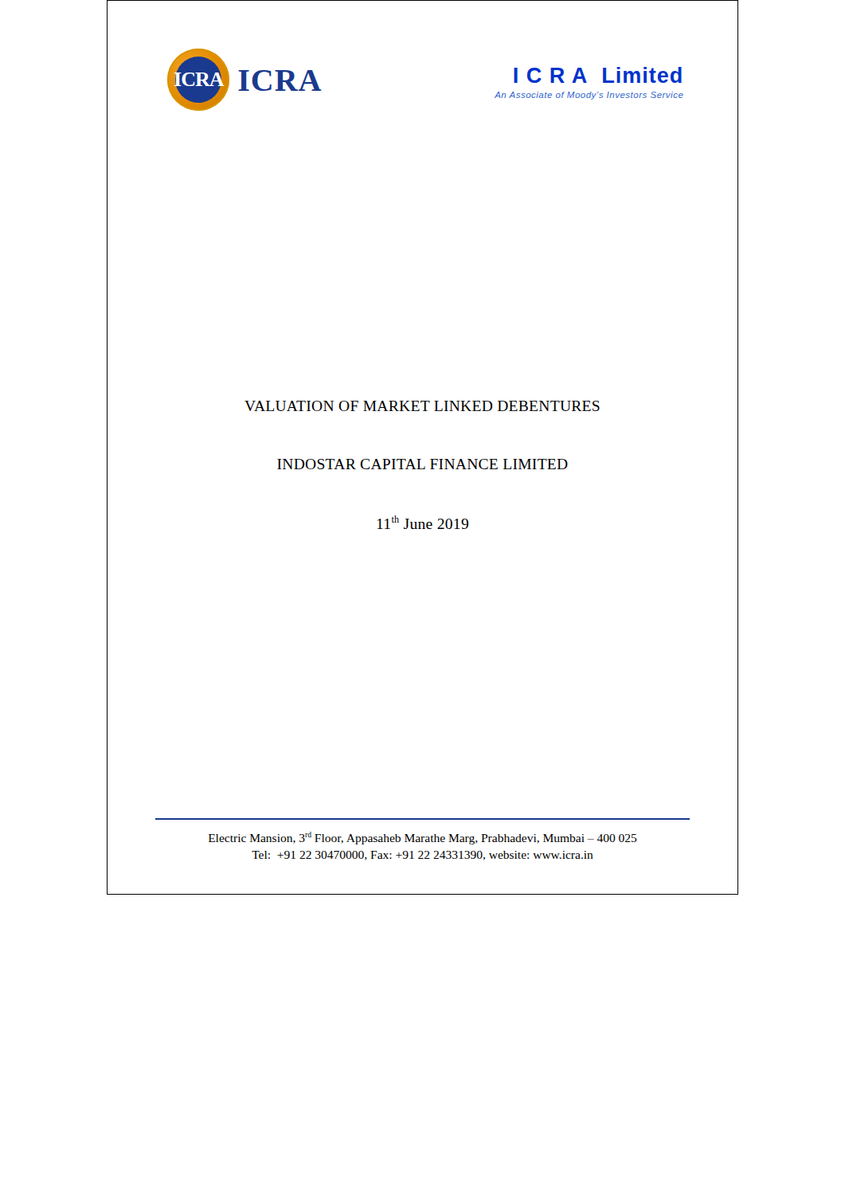ICRA
ICRA
I C R A Limited
An Associate of Moody’s Investors Service
VALUATION OF MARKET LINKED DEBENTURES
INDOSTAR CAPITAL FINANCE LIMITED
11th June 2019
Electric Mansion, 3rd Floor, Appasaheb Marathe Marg, Prabhadevi, Mumbai – 400 025
Tel: +91 22 30470000, Fax: +91 22 24331390, website: www.icra.in